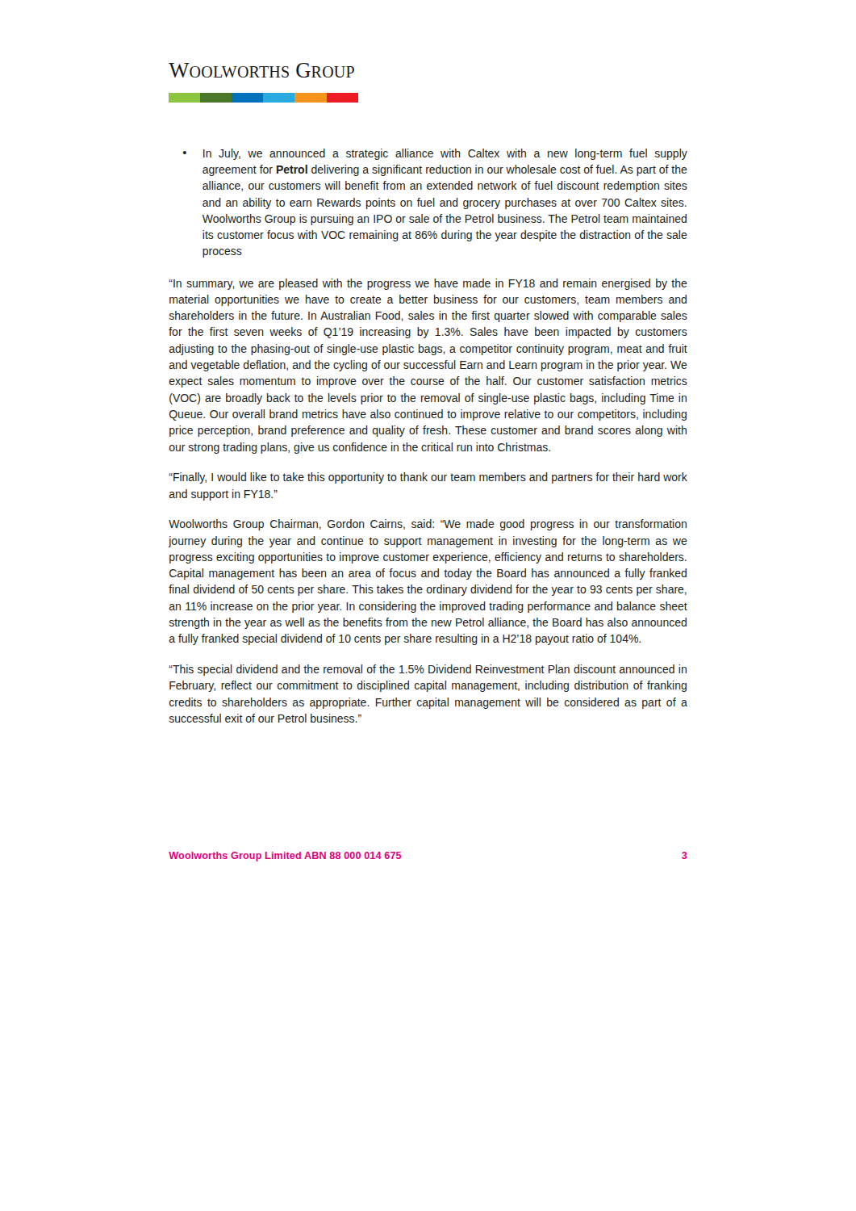WOOLWORTHS GROUP
In July, we announced a strategic alliance with Caltex with a new long-term fuel supply agreement for Petrol delivering a significant reduction in our wholesale cost of fuel. As part of the alliance, our customers will benefit from an extended network of fuel discount redemption sites and an ability to earn Rewards points on fuel and grocery purchases at over 700 Caltex sites. Woolworths Group is pursuing an IPO or sale of the Petrol business. The Petrol team maintained its customer focus with VOC remaining at 86% during the year despite the distraction of the sale process
“In summary, we are pleased with the progress we have made in FY18 and remain energised by the material opportunities we have to create a better business for our customers, team members and shareholders in the future. In Australian Food, sales in the first quarter slowed with comparable sales for the first seven weeks of Q1’19 increasing by 1.3%. Sales have been impacted by customers adjusting to the phasing-out of single-use plastic bags, a competitor continuity program, meat and fruit and vegetable deflation, and the cycling of our successful Earn and Learn program in the prior year. We expect sales momentum to improve over the course of the half. Our customer satisfaction metrics (VOC) are broadly back to the levels prior to the removal of single-use plastic bags, including Time in Queue. Our overall brand metrics have also continued to improve relative to our competitors, including price perception, brand preference and quality of fresh. These customer and brand scores along with our strong trading plans, give us confidence in the critical run into Christmas.
“Finally, I would like to take this opportunity to thank our team members and partners for their hard work and support in FY18.”
Woolworths Group Chairman, Gordon Cairns, said: “We made good progress in our transformation journey during the year and continue to support management in investing for the long-term as we progress exciting opportunities to improve customer experience, efficiency and returns to shareholders. Capital management has been an area of focus and today the Board has announced a fully franked final dividend of 50 cents per share. This takes the ordinary dividend for the year to 93 cents per share, an 11% increase on the prior year. In considering the improved trading performance and balance sheet strength in the year as well as the benefits from the new Petrol alliance, the Board has also announced a fully franked special dividend of 10 cents per share resulting in a H2’18 payout ratio of 104%.
“This special dividend and the removal of the 1.5% Dividend Reinvestment Plan discount announced in February, reflect our commitment to disciplined capital management, including distribution of franking credits to shareholders as appropriate. Further capital management will be considered as part of a successful exit of our Petrol business.”
Woolworths Group Limited ABN 88 000 014 675
3